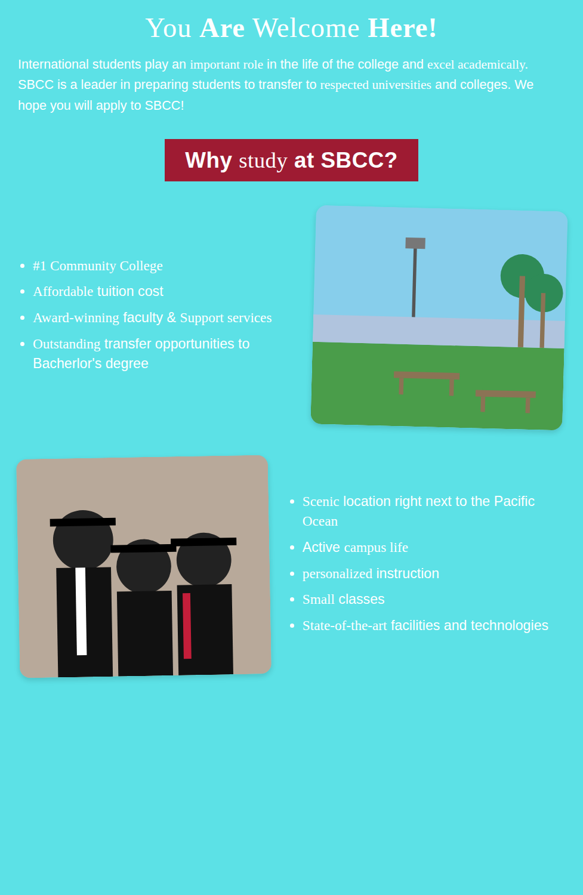You Are Welcome Here!
International students play an important role in the life of the college and excel academically. SBCC is a leader in preparing students to transfer to respected universities and colleges. We hope you will apply to SBCC!
Why study at SBCC?
#1 Community College
Affordable tuition cost
Award-winning faculty & Support services
Outstanding transfer opportunities to Bacherlor's degree
Scenic location right next to the Pacific Ocean
Active campus life
personalized instruction
Small classes
State-of-the-art facilities and technologies